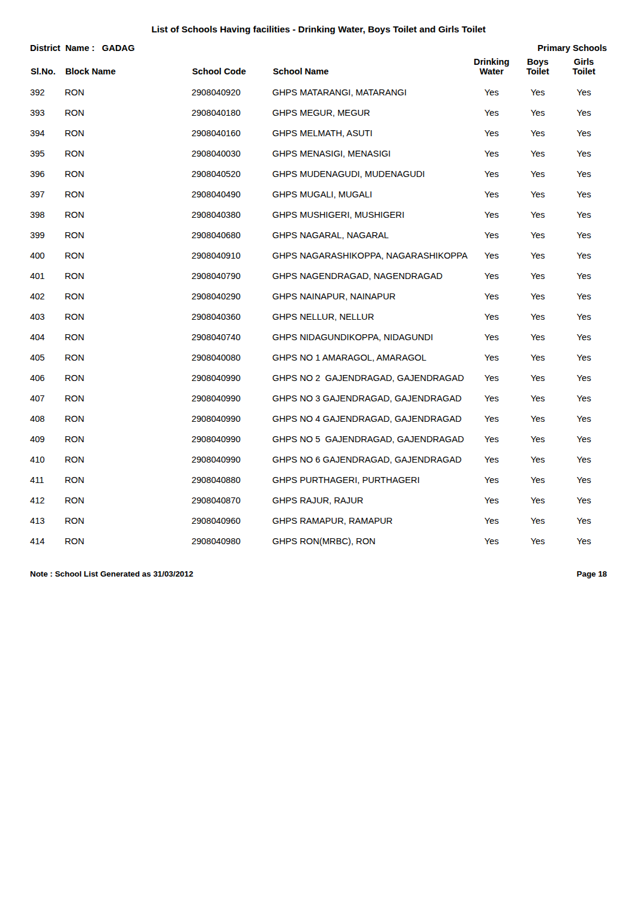List of Schools Having facilities - Drinking Water, Boys Toilet and Girls Toilet
District Name : GADAG
Primary Schools
| Sl.No. | Block Name | School Code | School Name | Drinking Water | Boys Toilet | Girls Toilet |
| --- | --- | --- | --- | --- | --- | --- |
| 392 | RON | 2908040920 | GHPS MATARANGI, MATARANGI | Yes | Yes | Yes |
| 393 | RON | 2908040180 | GHPS MEGUR, MEGUR | Yes | Yes | Yes |
| 394 | RON | 2908040160 | GHPS MELMATH, ASUTI | Yes | Yes | Yes |
| 395 | RON | 2908040030 | GHPS MENASIGI, MENASIGI | Yes | Yes | Yes |
| 396 | RON | 2908040520 | GHPS MUDENAGUDI, MUDENAGUDI | Yes | Yes | Yes |
| 397 | RON | 2908040490 | GHPS MUGALI, MUGALI | Yes | Yes | Yes |
| 398 | RON | 2908040380 | GHPS MUSHIGERI, MUSHIGERI | Yes | Yes | Yes |
| 399 | RON | 2908040680 | GHPS NAGARAL, NAGARAL | Yes | Yes | Yes |
| 400 | RON | 2908040910 | GHPS NAGARASHIKOPPA, NAGARASHIKOPPA | Yes | Yes | Yes |
| 401 | RON | 2908040790 | GHPS NAGENDRAGAD, NAGENDRAGAD | Yes | Yes | Yes |
| 402 | RON | 2908040290 | GHPS NAINAPUR, NAINAPUR | Yes | Yes | Yes |
| 403 | RON | 2908040360 | GHPS NELLUR, NELLUR | Yes | Yes | Yes |
| 404 | RON | 2908040740 | GHPS NIDAGUNDIKOPPA, NIDAGUNDI | Yes | Yes | Yes |
| 405 | RON | 2908040080 | GHPS NO 1 AMARAGOL, AMARAGOL | Yes | Yes | Yes |
| 406 | RON | 2908040990 | GHPS NO 2 GAJENDRAGAD, GAJENDRAGAD | Yes | Yes | Yes |
| 407 | RON | 2908040990 | GHPS NO 3 GAJENDRAGAD, GAJENDRAGAD | Yes | Yes | Yes |
| 408 | RON | 2908040990 | GHPS NO 4 GAJENDRAGAD, GAJENDRAGAD | Yes | Yes | Yes |
| 409 | RON | 2908040990 | GHPS NO 5 GAJENDRAGAD, GAJENDRAGAD | Yes | Yes | Yes |
| 410 | RON | 2908040990 | GHPS NO 6 GAJENDRAGAD, GAJENDRAGAD | Yes | Yes | Yes |
| 411 | RON | 2908040880 | GHPS PURTHAGERI, PURTHAGERI | Yes | Yes | Yes |
| 412 | RON | 2908040870 | GHPS RAJUR, RAJUR | Yes | Yes | Yes |
| 413 | RON | 2908040960 | GHPS RAMAPUR, RAMAPUR | Yes | Yes | Yes |
| 414 | RON | 2908040980 | GHPS RON(MRBC), RON | Yes | Yes | Yes |
Note : School List Generated as 31/03/2012
Page 18